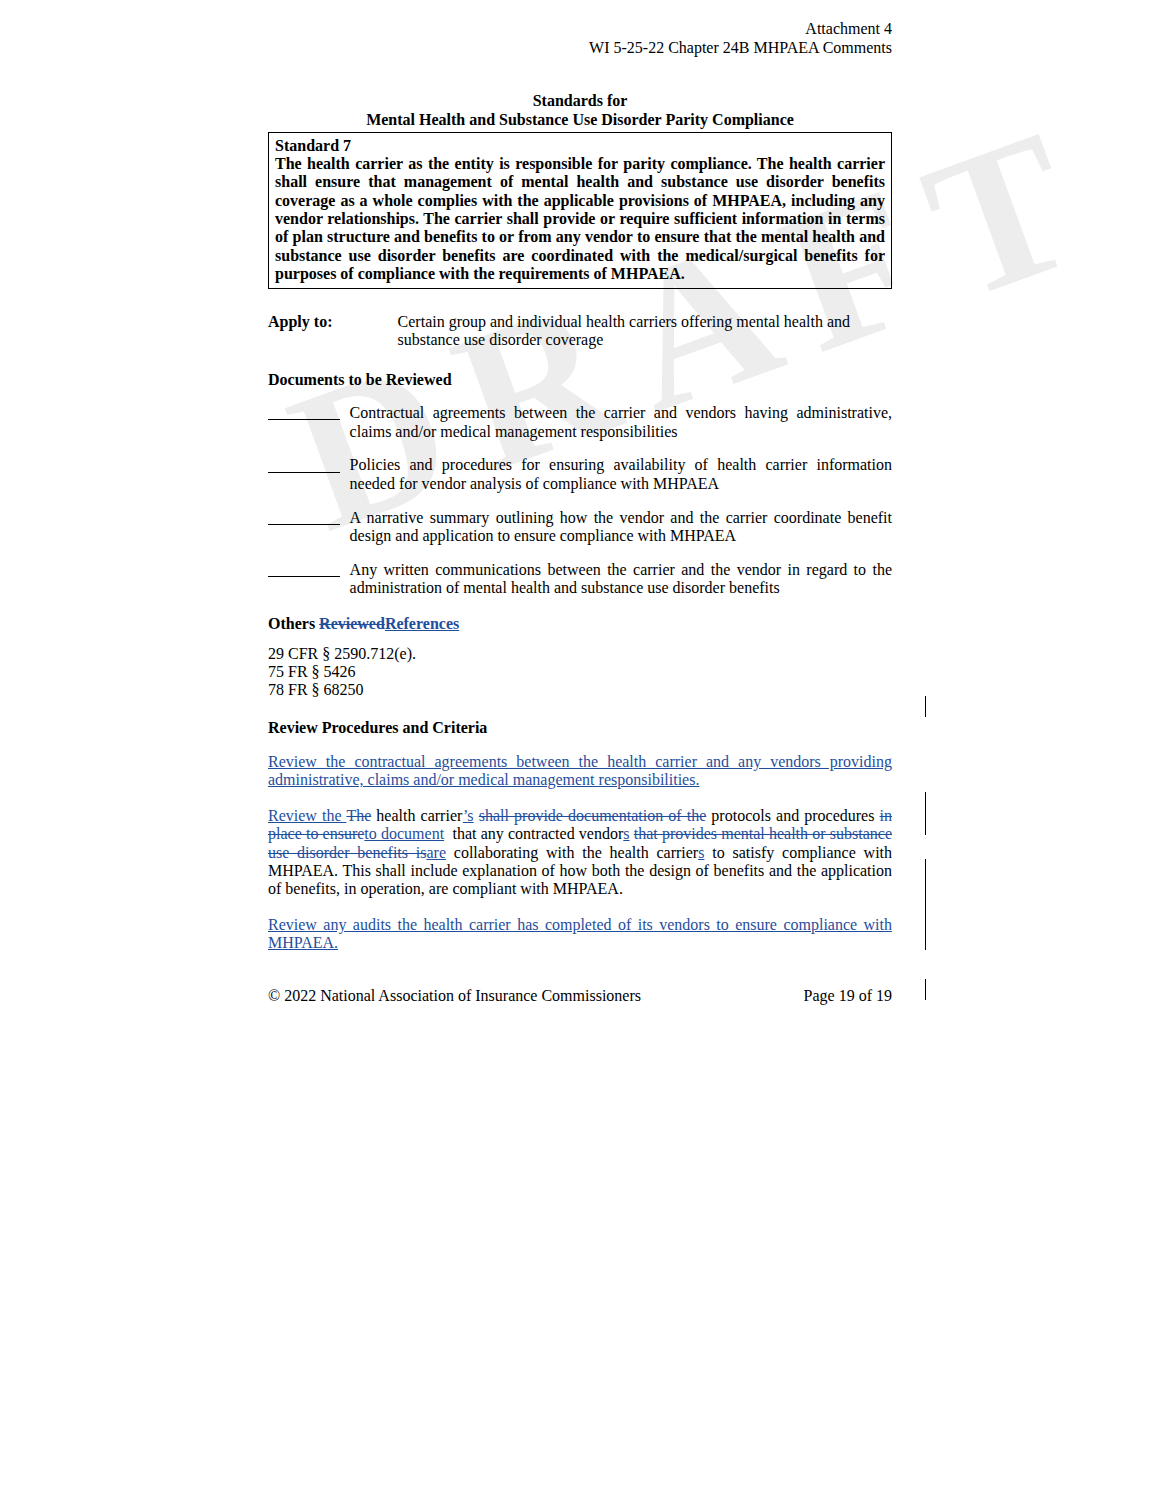DRAFT
Attachment 4
WI 5-25-22 Chapter 24B MHPAEA Comments
Standards for
Mental Health and Substance Use Disorder Parity Compliance
Standard 7
The health carrier as the entity is responsible for parity compliance. The health carrier shall ensure that management of mental health and substance use disorder benefits coverage as a whole complies with the applicable provisions of MHPAEA, including any vendor relationships. The carrier shall provide or require sufficient information in terms of plan structure and benefits to or from any vendor to ensure that the mental health and substance use disorder benefits are coordinated with the medical/surgical benefits for purposes of compliance with the requirements of MHPAEA.
| Apply to: | Certain group and individual health carriers offering mental health and substance use disorder coverage |
Documents to be Reviewed
Contractual agreements between the carrier and vendors having administrative, claims and/or medical management responsibilities
Policies and procedures for ensuring availability of health carrier information needed for vendor analysis of compliance with MHPAEA
A narrative summary outlining how the vendor and the carrier coordinate benefit design and application to ensure compliance with MHPAEA
Any written communications between the carrier and the vendor in regard to the administration of mental health and substance use disorder benefits
Others Reviewed References
29 CFR § 2590.712(e).
75 FR § 5426
78 FR § 68250
Review Procedures and Criteria
Review the contractual agreements between the health carrier and any vendors providing administrative, claims and/or medical management responsibilities.
Review the The health carrier’s shall provide documentation of the protocols and procedures in place to ensure to document that any contracted vendors that provides mental health or substance use disorder benefits is are collaborating with the health carriers to satisfy compliance with MHPAEA. This shall include explanation of how both the design of benefits and the application of benefits, in operation, are compliant with MHPAEA.
Review any audits the health carrier has completed of its vendors to ensure compliance with MHPAEA.
© 2022 National Association of Insurance Commissioners
Page 19 of 19